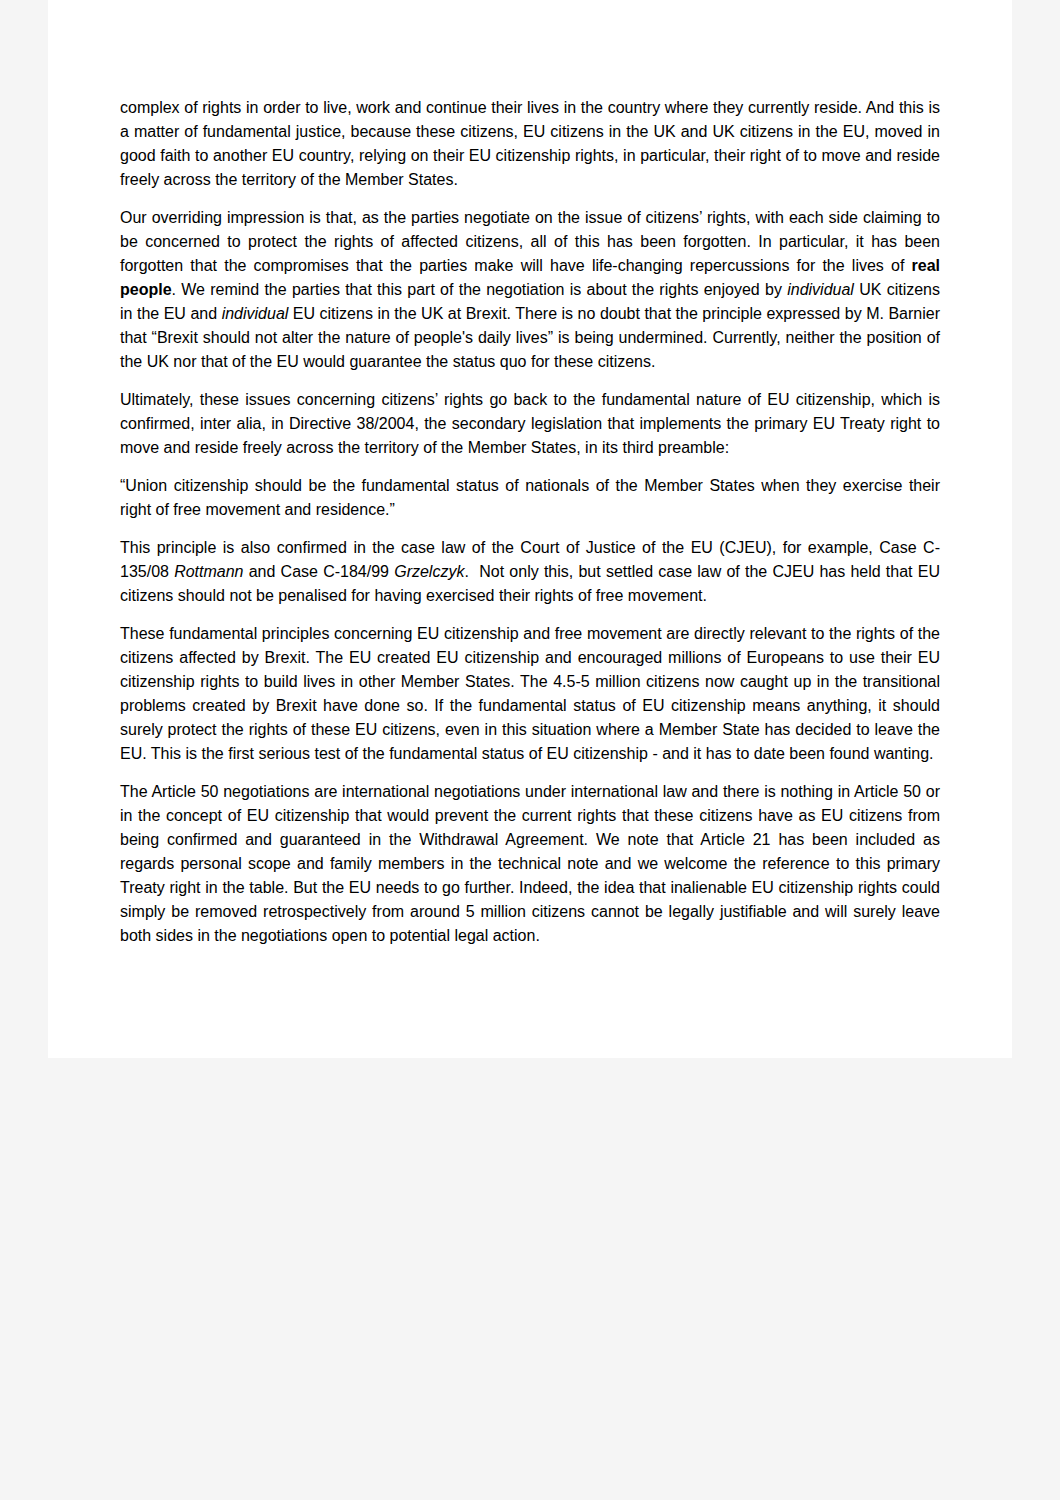complex of rights in order to live, work and continue their lives in the country where they currently reside. And this is a matter of fundamental justice, because these citizens, EU citizens in the UK and UK citizens in the EU, moved in good faith to another EU country, relying on their EU citizenship rights, in particular, their right of to move and reside freely across the territory of the Member States.
Our overriding impression is that, as the parties negotiate on the issue of citizens’ rights, with each side claiming to be concerned to protect the rights of affected citizens, all of this has been forgotten. In particular, it has been forgotten that the compromises that the parties make will have life-changing repercussions for the lives of real people. We remind the parties that this part of the negotiation is about the rights enjoyed by individual UK citizens in the EU and individual EU citizens in the UK at Brexit. There is no doubt that the principle expressed by M. Barnier that “Brexit should not alter the nature of people's daily lives” is being undermined. Currently, neither the position of the UK nor that of the EU would guarantee the status quo for these citizens.
Ultimately, these issues concerning citizens’ rights go back to the fundamental nature of EU citizenship, which is confirmed, inter alia, in Directive 38/2004, the secondary legislation that implements the primary EU Treaty right to move and reside freely across the territory of the Member States, in its third preamble:
“Union citizenship should be the fundamental status of nationals of the Member States when they exercise their right of free movement and residence.”
This principle is also confirmed in the case law of the Court of Justice of the EU (CJEU), for example, Case C-135/08 Rottmann and Case C-184/99 Grzelczyk. Not only this, but settled case law of the CJEU has held that EU citizens should not be penalised for having exercised their rights of free movement.
These fundamental principles concerning EU citizenship and free movement are directly relevant to the rights of the citizens affected by Brexit. The EU created EU citizenship and encouraged millions of Europeans to use their EU citizenship rights to build lives in other Member States. The 4.5-5 million citizens now caught up in the transitional problems created by Brexit have done so. If the fundamental status of EU citizenship means anything, it should surely protect the rights of these EU citizens, even in this situation where a Member State has decided to leave the EU. This is the first serious test of the fundamental status of EU citizenship - and it has to date been found wanting.
The Article 50 negotiations are international negotiations under international law and there is nothing in Article 50 or in the concept of EU citizenship that would prevent the current rights that these citizens have as EU citizens from being confirmed and guaranteed in the Withdrawal Agreement. We note that Article 21 has been included as regards personal scope and family members in the technical note and we welcome the reference to this primary Treaty right in the table. But the EU needs to go further. Indeed, the idea that inalienable EU citizenship rights could simply be removed retrospectively from around 5 million citizens cannot be legally justifiable and will surely leave both sides in the negotiations open to potential legal action.